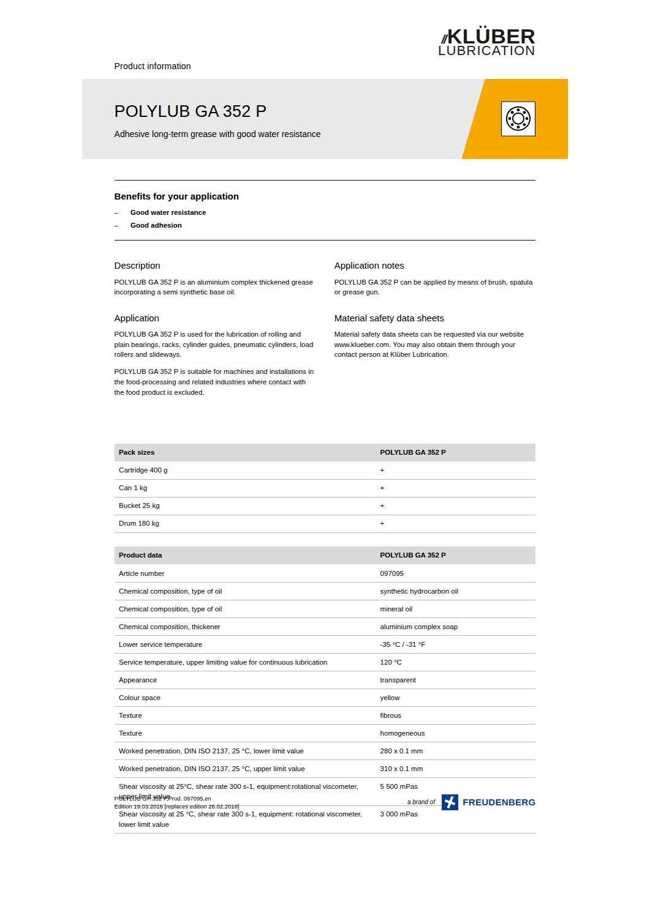Product information
//KLÜBER
LUBRICATION
POLYLUB GA 352 P
Adhesive long-term grease with good water resistance
Benefits for your application
Good water resistance
Good adhesion
Description
POLYLUB GA 352 P is an aluminium complex thickened grease incorporating a semi synthetic base oil.
Application
POLYLUB GA 352 P is used for the lubrication of rolling and plain bearings, racks, cylinder guides, pneumatic cylinders, load rollers and slideways.
POLYLUB GA 352 P is suitable for machines and installations in the food-processing and related industries where contact with the food product is excluded.
Application notes
POLYLUB GA 352 P can be applied by means of brush, spatula or grease gun.
Material safety data sheets
Material safety data sheets can be requested via our website www.klueber.com. You may also obtain them through your contact person at Klüber Lubrication.
| Pack sizes | POLYLUB GA 352 P |
| --- | --- |
| Cartridge 400 g | + |
| Can 1 kg | + |
| Bucket 25 kg | + |
| Drum 180 kg | + |
| Product data | POLYLUB GA 352 P |
| --- | --- |
| Article number | 097095 |
| Chemical composition, type of oil | synthetic hydrocarbon oil |
| Chemical composition, type of oil | mineral oil |
| Chemical composition, thickener | aluminium complex soap |
| Lower service temperature | -35 °C / -31 °F |
| Service temperature, upper limiting value for continuous lubrication | 120 °C |
| Appearance | transparent |
| Colour space | yellow |
| Texture | fibrous |
| Texture | homogeneous |
| Worked penetration, DIN ISO 2137, 25 °C, lower limit value | 280 x 0.1 mm |
| Worked penetration, DIN ISO 2137, 25 °C, upper limit value | 310 x 0.1 mm |
| Shear viscosity at 25°C, shear rate 300 s-1, equipment:rotational viscometer, upper limit value | 5 500 mPas |
| Shear viscosity at 25 °C, shear rate 300 s-1, equipment: rotational viscometer, lower limit value | 3 000 mPas |
POLYLUB GA 352 P,Prod. 097095,en
Edition 19.03.2018 [replaces edition 26.02.2018]
a brand of FREUDENBERG